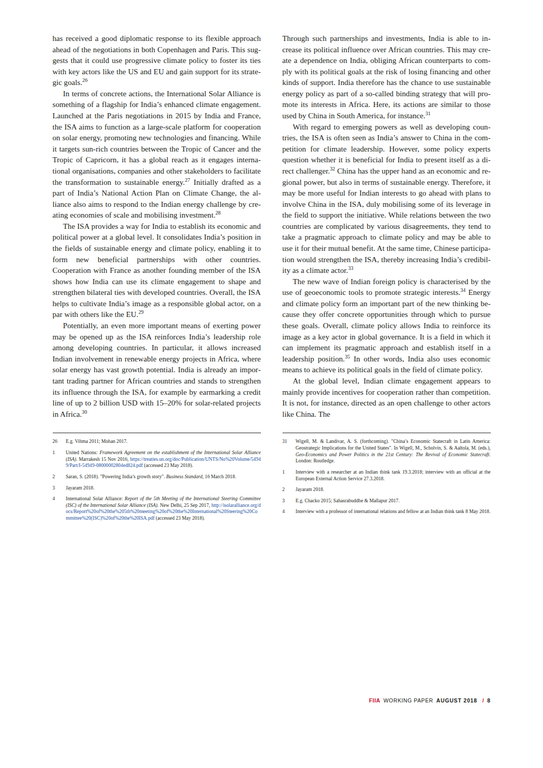has received a good diplomatic response to its flexible approach ahead of the negotiations in both Copenhagen and Paris. This suggests that it could use progressive climate policy to foster its ties with key actors like the US and EU and gain support for its strategic goals.26
In terms of concrete actions, the International Solar Alliance is something of a flagship for India’s enhanced climate engagement. Launched at the Paris negotiations in 2015 by India and France, the ISA aims to function as a large-scale platform for cooperation on solar energy, promoting new technologies and financing. While it targets sun-rich countries between the Tropic of Cancer and the Tropic of Capricorn, it has a global reach as it engages international organisations, companies and other stakeholders to facilitate the transformation to sustainable energy.27 Initially drafted as a part of India’s National Action Plan on Climate Change, the alliance also aims to respond to the Indian energy challenge by creating economies of scale and mobilising investment.28
The ISA provides a way for India to establish its economic and political power at a global level. It consolidates India’s position in the fields of sustainable energy and climate policy, enabling it to form new beneficial partnerships with other countries. Cooperation with France as another founding member of the ISA shows how India can use its climate engagement to shape and strengthen bilateral ties with developed countries. Overall, the ISA helps to cultivate India’s image as a responsible global actor, on a par with others like the EU.29
Potentially, an even more important means of exerting power may be opened up as the ISA reinforces India’s leadership role among developing countries. In particular, it allows increased Indian involvement in renewable energy projects in Africa, where solar energy has vast growth potential. India is already an important trading partner for African countries and stands to strengthen its influence through the ISA, for example by earmarking a credit line of up to 2 billion USD with 15–20% for solar-related projects in Africa.30
E.g. Vihma 2011; Mohan 2017.
United Nations: Framework Agreement on the establishment of the International Solar Alliance (ISA). Marrakesh 15 Nov 2016, https://treaties.un.org/doc/Publication/UNTS/No%20Volume/54949/Part/I-54949-08000002804ed824.pdf (accessed 23 May 2018).
Saran, S. (2018). "Powering India’s growth story". Business Standard, 16 March 2018.
Jayaram 2018.
International Solar Alliance: Report of the 5th Meeting of the International Steering Committee (ISC) of the International Solar Alliance (ISA). New Delhi, 25 Sep 2017, http://isolaralliance.org/docs/Report%20of%20the%205th%20meeting%20of%20the%20International%20Steering%20Committee%20(ISC)%20of%20the%20ISA.pdf (accessed 23 May 2018).
Through such partnerships and investments, India is able to increase its political influence over African countries. This may create a dependence on India, obliging African counterparts to comply with its political goals at the risk of losing financing and other kinds of support. India therefore has the chance to use sustainable energy policy as part of a so-called binding strategy that will promote its interests in Africa. Here, its actions are similar to those used by China in South America, for instance.31
With regard to emerging powers as well as developing countries, the ISA is often seen as India’s answer to China in the competition for climate leadership. However, some policy experts question whether it is beneficial for India to present itself as a direct challenger.32 China has the upper hand as an economic and regional power, but also in terms of sustainable energy. Therefore, it may be more useful for Indian interests to go ahead with plans to involve China in the ISA, duly mobilising some of its leverage in the field to support the initiative. While relations between the two countries are complicated by various disagreements, they tend to take a pragmatic approach to climate policy and may be able to use it for their mutual benefit. At the same time, Chinese participation would strengthen the ISA, thereby increasing India’s credibility as a climate actor.33
The new wave of Indian foreign policy is characterised by the use of geoeconomic tools to promote strategic interests.34 Energy and climate policy form an important part of the new thinking because they offer concrete opportunities through which to pursue these goals. Overall, climate policy allows India to reinforce its image as a key actor in global governance. It is a field in which it can implement its pragmatic approach and establish itself in a leadership position.35 In other words, India also uses economic means to achieve its political goals in the field of climate policy.
At the global level, Indian climate engagement appears to mainly provide incentives for cooperation rather than competition. It is not, for instance, directed as an open challenge to other actors like China. The
Wigell, M. & Landivar, A. S. (forthcoming). "China’s Economic Statecraft in Latin America: Geostrategic Implications for the United States". In Wigell, M., Scholvin, S. & Aaltola, M. (eds.), Geo-Economics and Power Politics in the 21st Century: The Revival of Economic Statecraft. London: Routledge.
Interview with a researcher at an Indian think tank 19.3.2018; interview with an official at the European External Action Service 27.3.2018.
Jayaram 2018.
E.g. Chacko 2015; Sahasrabuddhe & Mallapur 2017.
Interview with a professor of international relations and fellow at an Indian think tank 8 May 2018.
FIIA WORKING PAPER AUGUST 2018 / 8